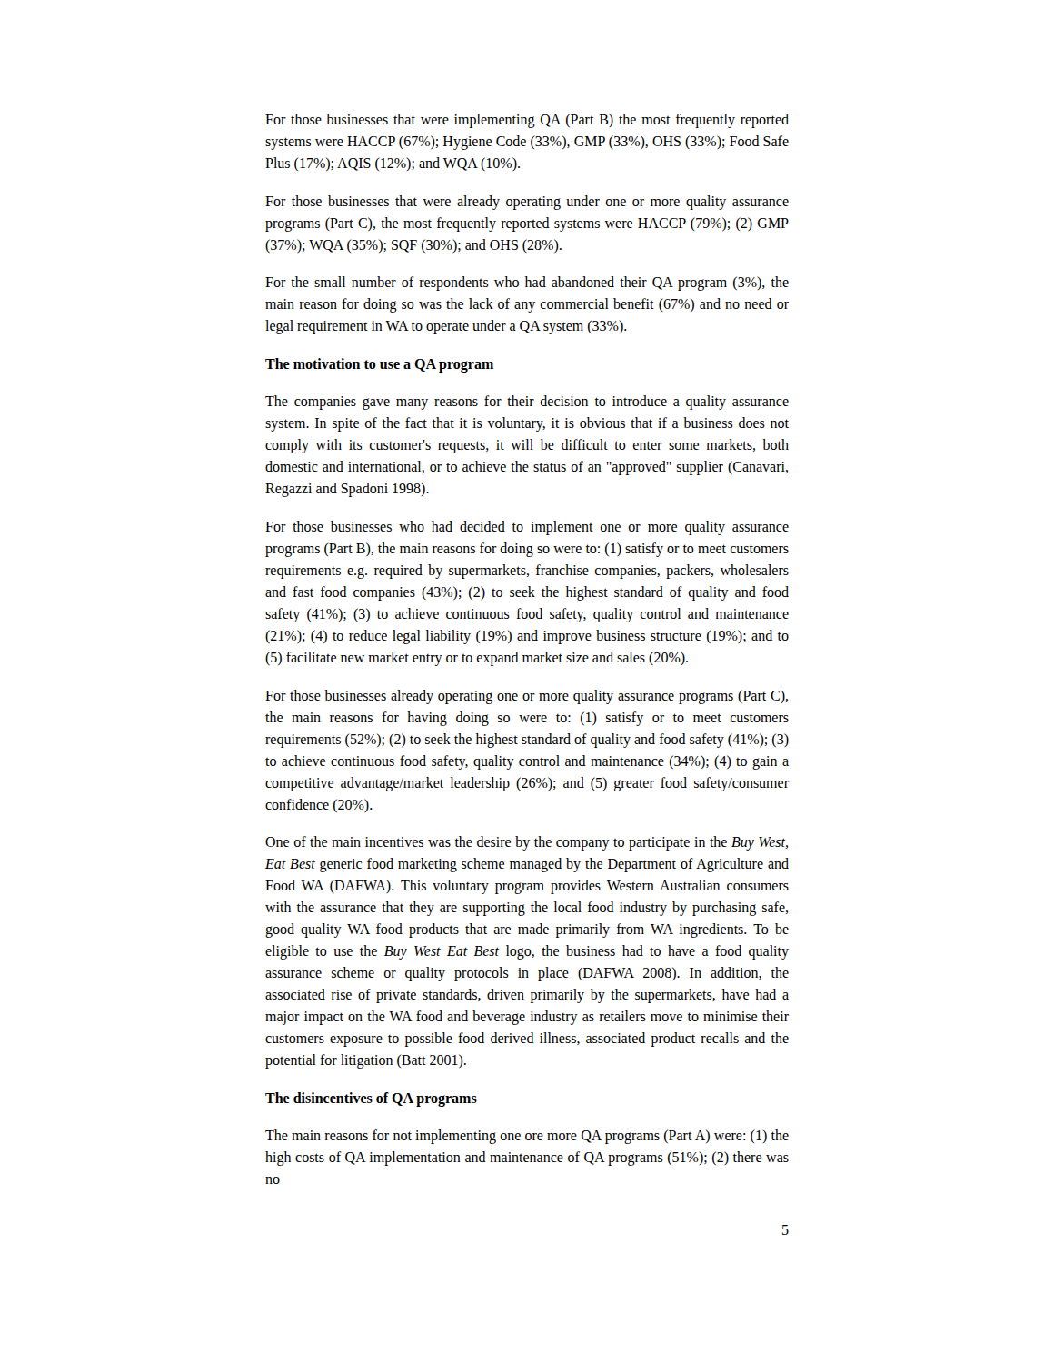For those businesses that were implementing QA (Part B) the most frequently reported systems were HACCP (67%); Hygiene Code (33%), GMP (33%), OHS (33%); Food Safe Plus (17%); AQIS (12%); and WQA (10%).
For those businesses that were already operating under one or more quality assurance programs (Part C), the most frequently reported systems were HACCP (79%); (2) GMP (37%); WQA (35%); SQF (30%); and OHS (28%).
For the small number of respondents who had abandoned their QA program (3%), the main reason for doing so was the lack of any commercial benefit (67%) and no need or legal requirement in WA to operate under a QA system (33%).
The motivation to use a QA program
The companies gave many reasons for their decision to introduce a quality assurance system. In spite of the fact that it is voluntary, it is obvious that if a business does not comply with its customer's requests, it will be difficult to enter some markets, both domestic and international, or to achieve the status of an "approved" supplier (Canavari, Regazzi and Spadoni 1998).
For those businesses who had decided to implement one or more quality assurance programs (Part B), the main reasons for doing so were to: (1) satisfy or to meet customers requirements e.g. required by supermarkets, franchise companies, packers, wholesalers and fast food companies (43%); (2) to seek the highest standard of quality and food safety (41%); (3) to achieve continuous food safety, quality control and maintenance (21%); (4) to reduce legal liability (19%) and improve business structure (19%); and to (5) facilitate new market entry or to expand market size and sales (20%).
For those businesses already operating one or more quality assurance programs (Part C), the main reasons for having doing so were to: (1) satisfy or to meet customers requirements (52%); (2) to seek the highest standard of quality and food safety (41%); (3) to achieve continuous food safety, quality control and maintenance (34%); (4) to gain a competitive advantage/market leadership (26%); and (5) greater food safety/consumer confidence (20%).
One of the main incentives was the desire by the company to participate in the Buy West, Eat Best generic food marketing scheme managed by the Department of Agriculture and Food WA (DAFWA). This voluntary program provides Western Australian consumers with the assurance that they are supporting the local food industry by purchasing safe, good quality WA food products that are made primarily from WA ingredients. To be eligible to use the Buy West Eat Best logo, the business had to have a food quality assurance scheme or quality protocols in place (DAFWA 2008). In addition, the associated rise of private standards, driven primarily by the supermarkets, have had a major impact on the WA food and beverage industry as retailers move to minimise their customers exposure to possible food derived illness, associated product recalls and the potential for litigation (Batt 2001).
The disincentives of QA programs
The main reasons for not implementing one ore more QA programs (Part A) were: (1) the high costs of QA implementation and maintenance of QA programs (51%); (2) there was no
5